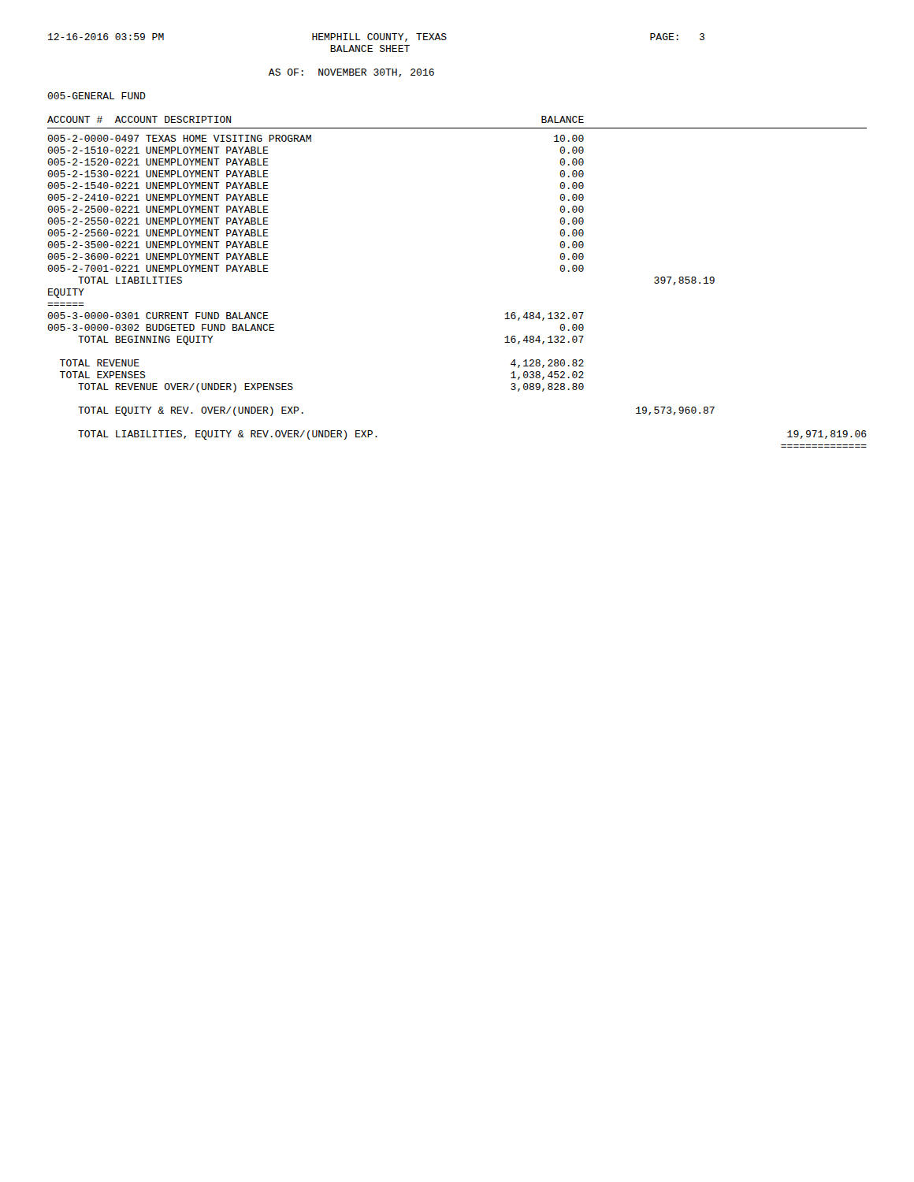12-16-2016 03:59 PM                        HEMPHILL COUNTY, TEXAS                                 PAGE:   3
                                              BALANCE SHEET

                                    AS OF:  NOVEMBER 30TH, 2016

005-GENERAL FUND
| ACCOUNT # ACCOUNT DESCRIPTION | BALANCE | | |
| 005-2-0000-0497 TEXAS HOME VISITING PROGRAM | 10.00 | | |
| 005-2-1510-0221 UNEMPLOYMENT PAYABLE | 0.00 | | |
| 005-2-1520-0221 UNEMPLOYMENT PAYABLE | 0.00 | | |
| 005-2-1530-0221 UNEMPLOYMENT PAYABLE | 0.00 | | |
| 005-2-1540-0221 UNEMPLOYMENT PAYABLE | 0.00 | | |
| 005-2-2410-0221 UNEMPLOYMENT PAYABLE | 0.00 | | |
| 005-2-2500-0221 UNEMPLOYMENT PAYABLE | 0.00 | | |
| 005-2-2550-0221 UNEMPLOYMENT PAYABLE | 0.00 | | |
| 005-2-2560-0221 UNEMPLOYMENT PAYABLE | 0.00 | | |
| 005-2-3500-0221 UNEMPLOYMENT PAYABLE | 0.00 | | |
| 005-2-3600-0221 UNEMPLOYMENT PAYABLE | 0.00 | | |
| 005-2-7001-0221 UNEMPLOYMENT PAYABLE | 0.00 | | |
| TOTAL LIABILITIES | | 397,858.19 | |
EQUITY
======
| 005-3-0000-0301 CURRENT FUND BALANCE | 16,484,132.07 | | |
| 005-3-0000-0302 BUDGETED FUND BALANCE | 0.00 | | |
| TOTAL BEGINNING EQUITY | 16,484,132.07 | | |
| TOTAL REVENUE | 4,128,280.82 | | |
| TOTAL EXPENSES | 1,038,452.02 | | |
| TOTAL REVENUE OVER/(UNDER) EXPENSES | 3,089,828.80 | | |
| TOTAL EQUITY & REV. OVER/(UNDER) EXP. | | 19,573,960.87 | |
| TOTAL LIABILITIES, EQUITY & REV.OVER/(UNDER) EXP. | | | 19,971,819.06 |
| | | | ============== |